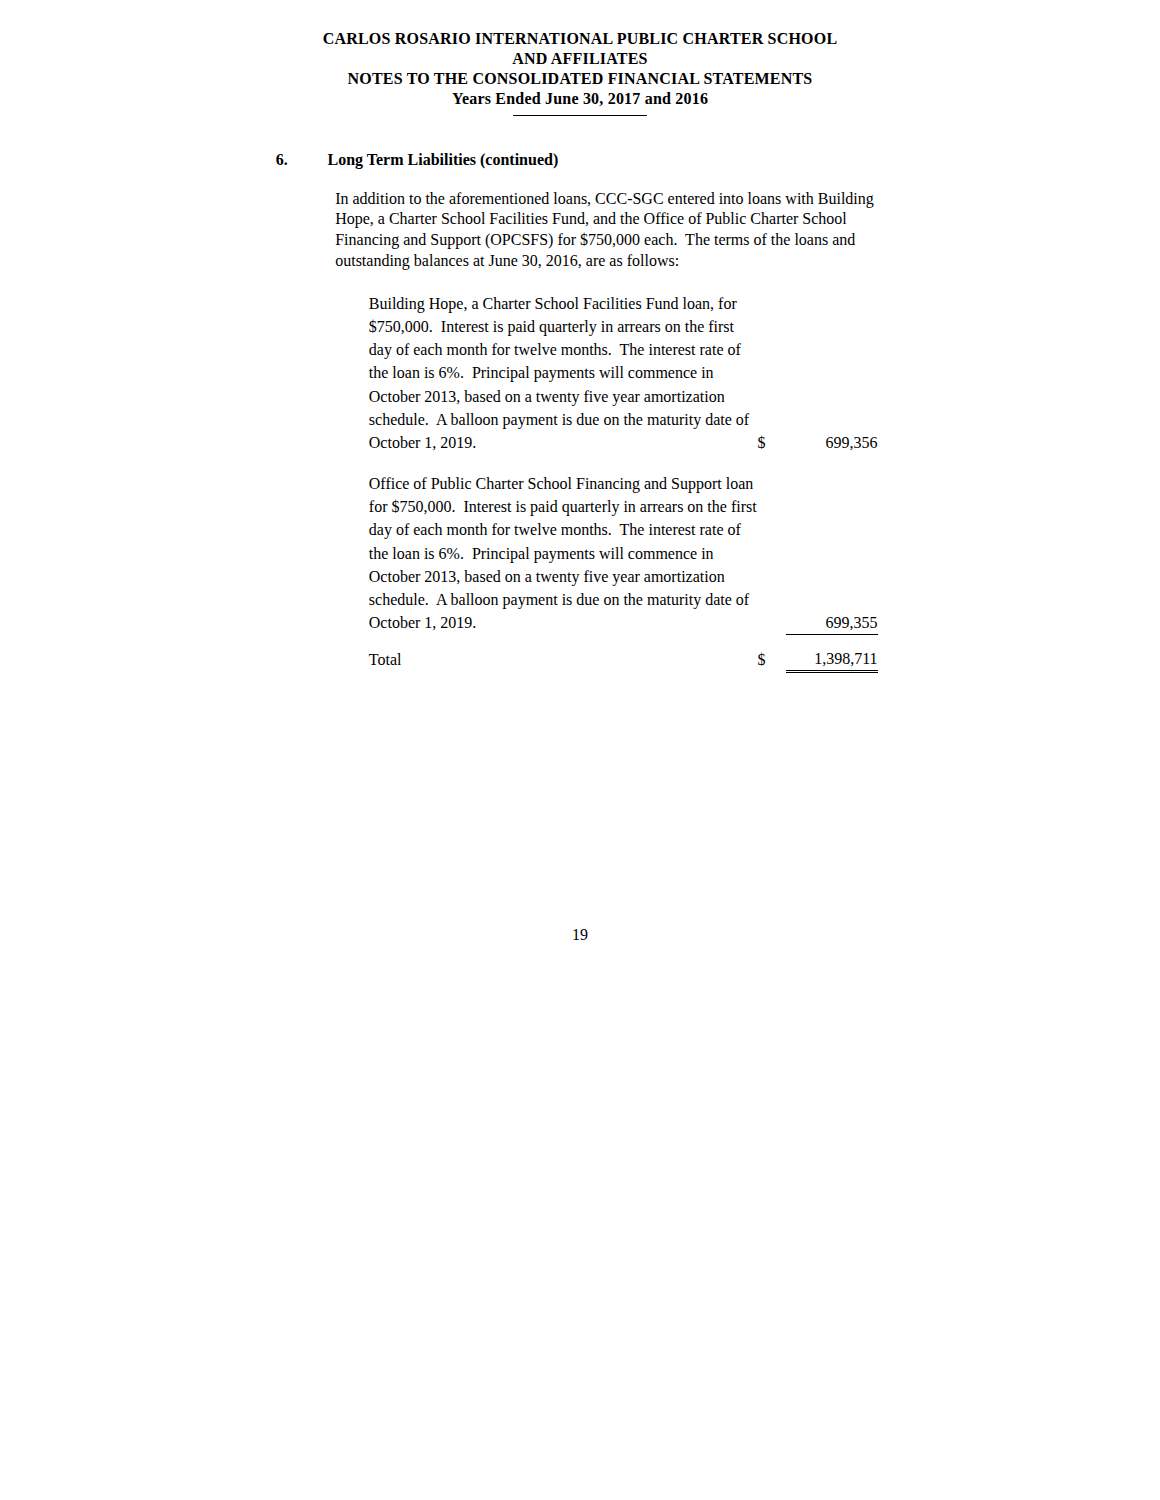CARLOS ROSARIO INTERNATIONAL PUBLIC CHARTER SCHOOL
AND AFFILIATES
NOTES TO THE CONSOLIDATED FINANCIAL STATEMENTS
Years Ended June 30, 2017 and 2016
6. Long Term Liabilities (continued)
In addition to the aforementioned loans, CCC-SGC entered into loans with Building Hope, a Charter School Facilities Fund, and the Office of Public Charter School Financing and Support (OPCSFS) for $750,000 each. The terms of the loans and outstanding balances at June 30, 2016, are as follows:
| Building Hope, a Charter School Facilities Fund loan, for $750,000. Interest is paid quarterly in arrears on the first day of each month for twelve months. The interest rate of the loan is 6%. Principal payments will commence in October 2013, based on a twenty five year amortization schedule. A balloon payment is due on the maturity date of October 1, 2019. | $ | 699,356 |
| Office of Public Charter School Financing and Support loan for $750,000. Interest is paid quarterly in arrears on the first day of each month for twelve months. The interest rate of the loan is 6%. Principal payments will commence in October 2013, based on a twenty five year amortization schedule. A balloon payment is due on the maturity date of October 1, 2019. | | 699,355 |
| Total | $ | 1,398,711 |
19